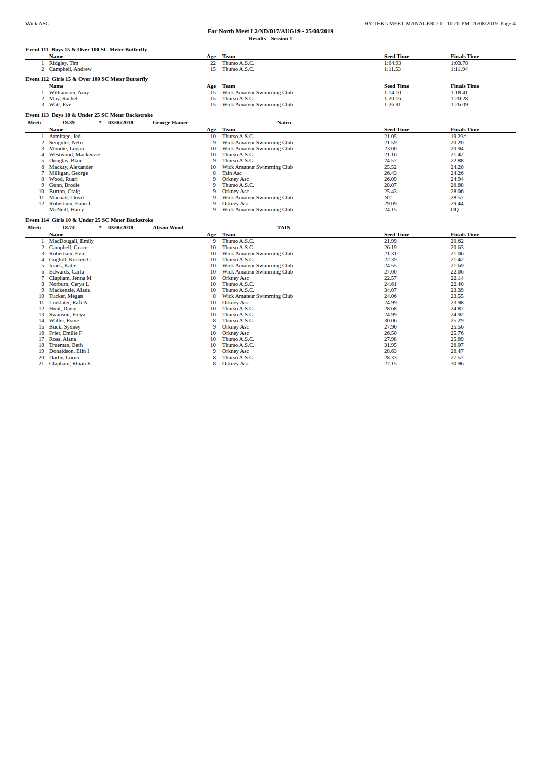Wick ASC
HY-TEK's MEET MANAGER 7.0 - 10:20 PM 26/08/2019 Page 4
Far North Meet L2/ND/017/AUG19 - 25/08/2019
Results - Session 1
Event 111 Boys 15 & Over 100 SC Meter Butterfly
| | Name | Age | Team | Seed Time | Finals Time |
| --- | --- | --- | --- | --- | --- |
| 1 | Ridgley, Tim | 22 | Thurso A.S.C. | 1:04.93 | 1:03.78 |
| 2 | Campbell, Andrew | 15 | Thurso A.S.C. | 1:11.53 | 1:11.94 |
Event 112 Girls 15 & Over 100 SC Meter Butterfly
| | Name | Age | Team | Seed Time | Finals Time |
| --- | --- | --- | --- | --- | --- |
| 1 | Williamson, Amy | 15 | Wick Amateur Swimming Club | 1:14.10 | 1:18.41 |
| 2 | May, Rachel | 15 | Thurso A.S.C. | 1:20.16 | 1:20.28 |
| 3 | Watt, Eve | 15 | Wick Amateur Swimming Club | 1:26.91 | 1:26.09 |
Event 113 Boys 10 & Under 25 SC Meter Backstroke
| Meet: | 19.39 | * | 03/06/2018 | George Hamer | Nairn |
| | Name | Age | Team | Seed Time | Finals Time |
| --- | --- | --- | --- | --- | --- |
| 1 | Armitage, Jed | 10 | Thurso A.S.C. | 21.05 | 19.23 * |
| 2 | Senguler, Nebi | 9 | Wick Amateur Swimming Club | 21.59 | 20.20 |
| 3 | Moodie, Logan | 10 | Wick Amateur Swimming Club | 23.00 | 20.94 |
| 4 | Westwood, Mackenzie | 10 | Thurso A.S.C. | 21.16 | 21.42 |
| 5 | Douglas, Blair | 9 | Thurso A.S.C. | 24.57 | 22.88 |
| 6 | Mackay, Alexander | 10 | Wick Amateur Swimming Club | 25.52 | 24.20 |
| 7 | Milligan, George | 8 | Tain Asc | 26.43 | 24.26 |
| 8 | Wood, Ruari | 9 | Orkney Asc | 26.09 | 24.94 |
| 9 | Gunn, Brodie | 9 | Thurso A.S.C. | 28.07 | 26.88 |
| 10 | Burton, Craig | 9 | Orkney Asc | 25.43 | 28.06 |
| 11 | Macnab, Lloyd | 9 | Wick Amateur Swimming Club | NT | 28.57 |
| 12 | Robertson, Euan J | 9 | Orkney Asc | 29.09 | 29.44 |
| --- | McNeill, Harry | 9 | Wick Amateur Swimming Club | 24.15 | DQ |
Event 114 Girls 10 & Under 25 SC Meter Backstroke
| Meet: | 18.74 | * | 03/06/2018 | Alison Wood | TAIN |
| | Name | Age | Team | Seed Time | Finals Time |
| --- | --- | --- | --- | --- | --- |
| 1 | MacDougall, Emily | 9 | Thurso A.S.C. | 21.99 | 20.62 |
| 2 | Campbell, Grace | 10 | Thurso A.S.C. | 26.19 | 20.63 |
| 3 | Robertson, Eva | 10 | Wick Amateur Swimming Club | 21.31 | 21.06 |
| 4 | Coghill, Kirsten C | 10 | Thurso A.S.C. | 22.39 | 21.42 |
| 5 | Innes, Katie | 10 | Wick Amateur Swimming Club | 24.55 | 21.69 |
| 6 | Edwards, Carla | 10 | Wick Amateur Swimming Club | 27.00 | 22.06 |
| 7 | Clapham, Jenna M | 10 | Orkney Asc | 22.57 | 22.14 |
| 8 | Norburn, Cerys L | 10 | Thurso A.S.C. | 24.61 | 22.40 |
| 9 | Mackenzie, Alana | 10 | Thurso A.S.C. | 34.07 | 23.39 |
| 10 | Tucker, Megan | 8 | Wick Amateur Swimming Club | 24.06 | 23.55 |
| 11 | Linklater, Rafi A | 10 | Orkney Asc | 24.99 | 23.98 |
| 12 | Hunt, Daisy | 10 | Thurso A.S.C. | 28.68 | 24.87 |
| 13 | Swanson, Freya | 10 | Thurso A.S.C. | 24.99 | 24.92 |
| 14 | Waller, Esme | 8 | Thurso A.S.C. | 30.06 | 25.29 |
| 15 | Buck, Sydney | 9 | Orkney Asc | 27.90 | 25.56 |
| 16 | Frier, Emilie F | 10 | Orkney Asc | 26.50 | 25.76 |
| 17 | Ross, Alana | 10 | Thurso A.S.C. | 27.98 | 25.89 |
| 18 | Trueman, Beth | 10 | Thurso A.S.C. | 31.95 | 26.07 |
| 19 | Donaldson, Elin I | 9 | Orkney Asc | 28.63 | 26.47 |
| 20 | Darby, Lorna | 8 | Thurso A.S.C. | 28.33 | 27.57 |
| 21 | Clapham, Rhian E | 8 | Orkney Asc | 27.15 | 30.96 |